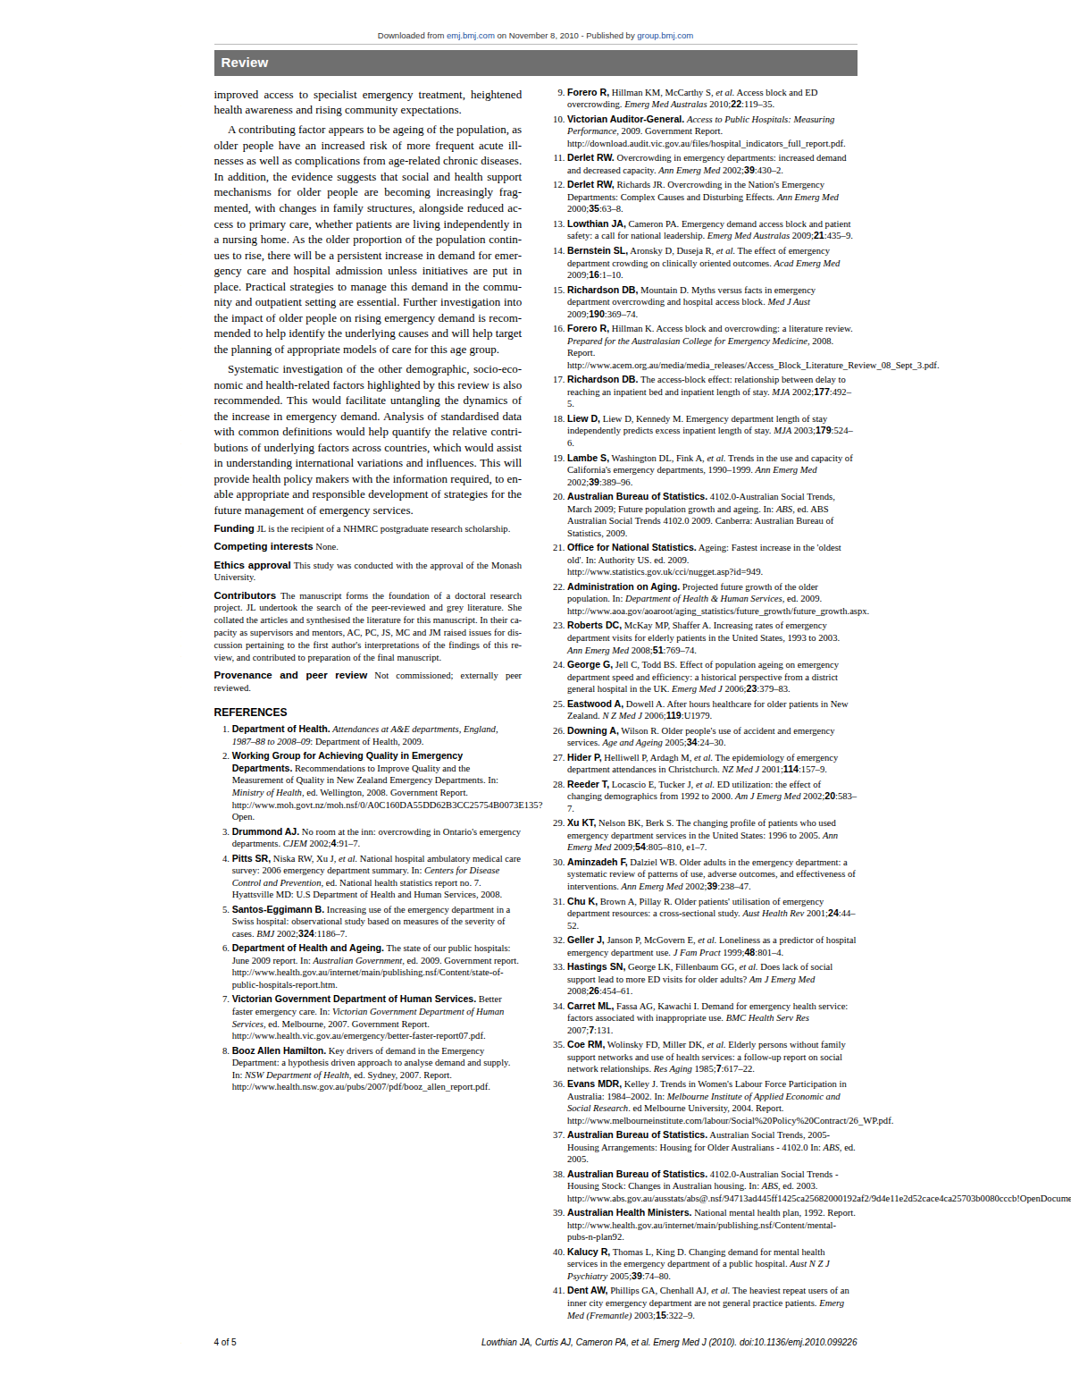Downloaded from emj.bmj.com on November 8, 2010 - Published by group.bmj.com
Review
improved access to specialist emergency treatment, heightened health awareness and rising community expectations.
A contributing factor appears to be ageing of the population, as older people have an increased risk of more frequent acute illnesses as well as complications from age-related chronic diseases. In addition, the evidence suggests that social and health support mechanisms for older people are becoming increasingly fragmented, with changes in family structures, alongside reduced access to primary care, whether patients are living independently in a nursing home. As the older proportion of the population continues to rise, there will be a persistent increase in demand for emergency care and hospital admission unless initiatives are put in place. Practical strategies to manage this demand in the community and outpatient setting are essential. Further investigation into the impact of older people on rising emergency demand is recommended to help identify the underlying causes and will help target the planning of appropriate models of care for this age group.
Systematic investigation of the other demographic, socio-economic and health-related factors highlighted by this review is also recommended. This would facilitate untangling the dynamics of the increase in emergency demand. Analysis of standardised data with common definitions would help quantify the relative contributions of underlying factors across countries, which would assist in understanding international variations and influences. This will provide health policy makers with the information required, to enable appropriate and responsible development of strategies for the future management of emergency services.
Funding JL is the recipient of a NHMRC postgraduate research scholarship.
Competing interests None.
Ethics approval This study was conducted with the approval of the Monash University.
Contributors The manuscript forms the foundation of a doctoral research project. JL undertook the search of the peer-reviewed and grey literature. She collated the articles and synthesised the literature for this manuscript. In their capacity as supervisors and mentors, AC, PC, JS, MC and JM raised issues for discussion pertaining to the first author's interpretations of the findings of this review, and contributed to preparation of the final manuscript.
Provenance and peer review Not commissioned; externally peer reviewed.
REFERENCES
Department of Health. Attendances at A&E departments, England, 1987–88 to 2008–09: Department of Health, 2009.
Working Group for Achieving Quality in Emergency Departments. Recommendations to Improve Quality and the Measurement of Quality in New Zealand Emergency Departments. In: Ministry of Health, ed. Wellington, 2008. Government Report. http://www.moh.govt.nz/moh.nsf/0/A0C160DA55DD62B3CC25754B0073E135?Open.
Drummond AJ. No room at the inn: overcrowding in Ontario's emergency departments. CJEM 2002;4:91–7.
Pitts SR, Niska RW, Xu J, et al. National hospital ambulatory medical care survey: 2006 emergency department summary. In: Centers for Disease Control and Prevention, ed. National health statistics report no. 7. Hyattsville MD: U.S Department of Health and Human Services, 2008.
Santos-Eggimann B. Increasing use of the emergency department in a Swiss hospital: observational study based on measures of the severity of cases. BMJ 2002;324:1186–7.
Department of Health and Ageing. The state of our public hospitals: June 2009 report. In: Australian Government, ed. 2009. Government report. http://www.health.gov.au/internet/main/publishing.nsf/Content/state-of-public-hospitals-report.htm.
Victorian Government Department of Human Services. Better faster emergency care. In: Victorian Government Department of Human Services, ed. Melbourne, 2007. Government Report. http://www.health.vic.gov.au/emergency/better-faster-report07.pdf.
Booz Allen Hamilton. Key drivers of demand in the Emergency Department: a hypothesis driven approach to analyse demand and supply. In: NSW Department of Health, ed. Sydney, 2007. Report. http://www.health.nsw.gov.au/pubs/2007/pdf/booz_allen_report.pdf.
Forero R, Hillman KM, McCarthy S, et al. Access block and ED overcrowding. Emerg Med Australas 2010;22:119–35.
Victorian Auditor-General. Access to Public Hospitals: Measuring Performance, 2009. Government Report. http://download.audit.vic.gov.au/files/hospital_indicators_full_report.pdf.
Derlet RW. Overcrowding in emergency departments: increased demand and decreased capacity. Ann Emerg Med 2002;39:430–2.
Derlet RW, Richards JR. Overcrowding in the Nation's Emergency Departments: Complex Causes and Disturbing Effects. Ann Emerg Med 2000;35:63–8.
Lowthian JA, Cameron PA. Emergency demand access block and patient safety: a call for national leadership. Emerg Med Australas 2009;21:435–9.
Bernstein SL, Aronsky D, Duseja R, et al. The effect of emergency department crowding on clinically oriented outcomes. Acad Emerg Med 2009;16:1–10.
Richardson DB, Mountain D. Myths versus facts in emergency department overcrowding and hospital access block. Med J Aust 2009;190:369–74.
Forero R, Hillman K. Access block and overcrowding: a literature review. Prepared for the Australasian College for Emergency Medicine, 2008. Report. http://www.acem.org.au/media/media_releases/Access_Block_Literature_Review_08_Sept_3.pdf.
Richardson DB. The access-block effect: relationship between delay to reaching an inpatient bed and inpatient length of stay. MJA 2002;177:492–5.
Liew D, Liew D, Kennedy M. Emergency department length of stay independently predicts excess inpatient length of stay. MJA 2003;179:524–6.
Lambe S, Washington DL, Fink A, et al. Trends in the use and capacity of California's emergency departments, 1990–1999. Ann Emerg Med 2002;39:389–96.
Australian Bureau of Statistics. 4102.0-Australian Social Trends, March 2009; Future population growth and ageing. In: ABS, ed. ABS Australian Social Trends 4102.0 2009. Canberra: Australian Bureau of Statistics, 2009.
Office for National Statistics. Ageing: Fastest increase in the 'oldest old'. In: Authority US. ed. 2009. http://www.statistics.gov.uk/cci/nugget.asp?id=949.
Administration on Aging. Projected future growth of the older population. In: Department of Health & Human Services, ed. 2009. http://www.aoa.gov/aoaroot/aging_statistics/future_growth/future_growth.aspx.
Roberts DC, McKay MP, Shaffer A. Increasing rates of emergency department visits for elderly patients in the United States, 1993 to 2003. Ann Emerg Med 2008;51:769–74.
George G, Jell C, Todd BS. Effect of population ageing on emergency department speed and efficiency: a historical perspective from a district general hospital in the UK. Emerg Med J 2006;23:379–83.
Eastwood A, Dowell A. After hours healthcare for older patients in New Zealand. N Z Med J 2006;119:U1979.
Downing A, Wilson R. Older people's use of accident and emergency services. Age and Ageing 2005;34:24–30.
Hider P, Helliwell P, Ardagh M, et al. The epidemiology of emergency department attendances in Christchurch. NZ Med J 2001;114:157–9.
Reeder T, Locascio E, Tucker J, et al. ED utilization: the effect of changing demographics from 1992 to 2000. Am J Emerg Med 2002;20:583–7.
Xu KT, Nelson BK, Berk S. The changing profile of patients who used emergency department services in the United States: 1996 to 2005. Ann Emerg Med 2009;54:805–810, e1–7.
Aminzadeh F, Dalziel WB. Older adults in the emergency department: a systematic review of patterns of use, adverse outcomes, and effectiveness of interventions. Ann Emerg Med 2002;39:238–47.
Chu K, Brown A, Pillay R. Older patients' utilisation of emergency department resources: a cross-sectional study. Aust Health Rev 2001;24:44–52.
Geller J, Janson P, McGovern E, et al. Loneliness as a predictor of hospital emergency department use. J Fam Pract 1999;48:801–4.
Hastings SN, George LK, Fillenbaum GG, et al. Does lack of social support lead to more ED visits for older adults? Am J Emerg Med 2008;26:454–61.
Carret ML, Fassa AG, Kawachi I. Demand for emergency health service: factors associated with inappropriate use. BMC Health Serv Res 2007;7:131.
Coe RM, Wolinsky FD, Miller DK, et al. Elderly persons without family support networks and use of health services: a follow-up report on social network relationships. Res Aging 1985;7:617–22.
Evans MDR, Kelley J. Trends in Women's Labour Force Participation in Australia: 1984–2002. In: Melbourne Institute of Applied Economic and Social Research. ed Melbourne University, 2004. Report. http://www.melbourneinstitute.com/labour/Social%20Policy%20Contract/26_WP.pdf.
Australian Bureau of Statistics. Australian Social Trends, 2005-Housing Arrangements: Housing for Older Australians - 4102.0 In: ABS, ed. 2005.
Australian Bureau of Statistics. 4102.0-Australian Social Trends - Housing Stock: Changes in Australian housing. In: ABS, ed. 2003. http://www.abs.gov.au/ausstats/abs@.nsf/94713ad445ff1425ca25682000192af2/9d4e11e2d52cace4ca25703b0080cccb!OpenDocument.
Australian Health Ministers. National mental health plan, 1992. Report. http://www.health.gov.au/internet/main/publishing.nsf/Content/mental-pubs-n-plan92.
Kalucy R, Thomas L, King D. Changing demand for mental health services in the emergency department of a public hospital. Aust N Z J Psychiatry 2005;39:74–80.
Dent AW, Phillips GA, Chenhall AJ, et al. The heaviest repeat users of an inner city emergency department are not general practice patients. Emerg Med (Fremantle) 2003;15:322–9.
4 of 5
Lowthian JA, Curtis AJ, Cameron PA, et al. Emerg Med J (2010). doi:10.1136/emj.2010.099226